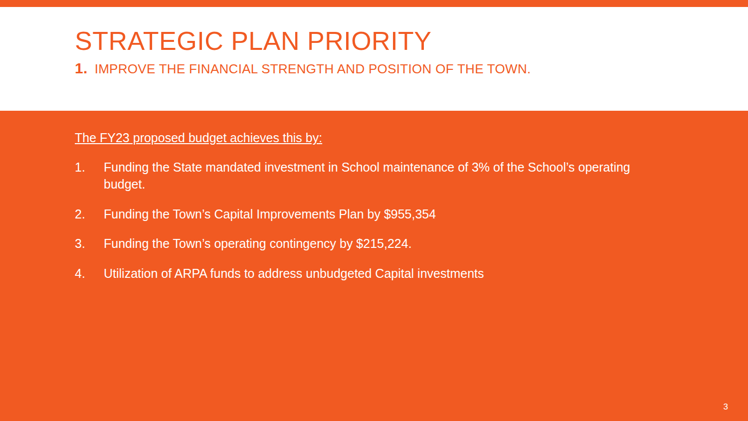STRATEGIC PLAN PRIORITY
1. IMPROVE THE FINANCIAL STRENGTH AND POSITION OF THE TOWN.
The FY23 proposed budget achieves this by:
Funding the State mandated investment in School maintenance of 3% of the School’s operating budget.
Funding the Town’s Capital Improvements Plan by $955,354
Funding the Town’s operating contingency by $215,224.
Utilization of ARPA funds to address unbudgeted Capital investments
3